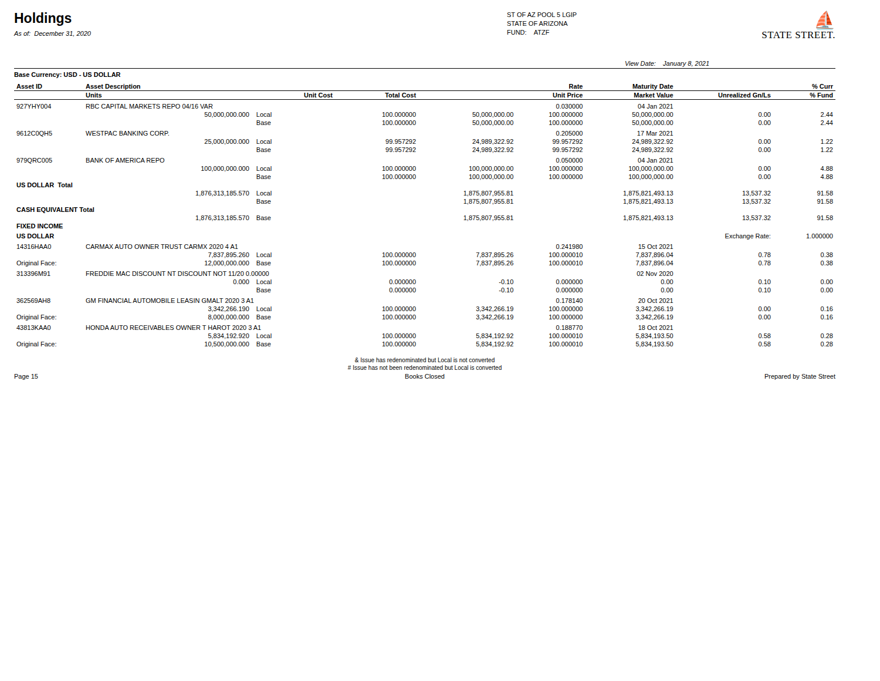Holdings
ST OF AZ POOL 5 LGIP
STATE OF ARIZONA
FUND: ATZF
⛵
STATE STREET.
As of: December 31, 2020
View Date: January 8, 2021
Base Currency: USD - US DOLLAR
| Asset ID | Asset Description | | | | Rate | Maturity Date | | % Curr |
| --- | --- | --- | --- | --- | --- | --- | --- | --- |
| | Units | Unit Cost | Total Cost | | Unit Price | Market Value | Unrealized Gn/Ls | % Fund |
| 927YHY004 | RBC CAPITAL MARKETS REPO 04/16 VAR | 0.030000 | 04 Jan 2021 | | |
| | 50,000,000.000 | Local | 100.000000 | 50,000,000.00 | 100.000000 | 50,000,000.00 | 0.00 | 2.44 |
| | | Base | 100.000000 | 50,000,000.00 | 100.000000 | 50,000,000.00 | 0.00 | 2.44 |
| 9612C0QH5 | WESTPAC BANKING CORP. | 0.205000 | 17 Mar 2021 | | |
| | 25,000,000.000 | Local | 99.957292 | 24,989,322.92 | 99.957292 | 24,989,322.92 | 0.00 | 1.22 |
| | | Base | 99.957292 | 24,989,322.92 | 99.957292 | 24,989,322.92 | 0.00 | 1.22 |
| 979QRC005 | BANK OF AMERICA REPO | 0.050000 | 04 Jan 2021 | | |
| | 100,000,000.000 | Local | 100.000000 | 100,000,000.00 | 100.000000 | 100,000,000.00 | 0.00 | 4.88 |
| | | Base | 100.000000 | 100,000,000.00 | 100.000000 | 100,000,000.00 | 0.00 | 4.88 |
| US DOLLAR Total |
| | 1,876,313,185.570 | Local | | 1,875,807,955.81 | | 1,875,821,493.13 | 13,537.32 | 91.58 |
| | | Base | | 1,875,807,955.81 | | 1,875,821,493.13 | 13,537.32 | 91.58 |
| CASH EQUIVALENT Total |
| | 1,876,313,185.570 | Base | | 1,875,807,955.81 | | 1,875,821,493.13 | 13,537.32 | 91.58 |
| FIXED INCOME |
| US DOLLAR | | Exchange Rate: | 1.000000 |
| 14316HAA0 | CARMAX AUTO OWNER TRUST CARMX 2020 4 A1 | 0.241980 | 15 Oct 2021 | | |
| | 7,837,895.260 | Local | 100.000000 | 7,837,895.26 | 100.000010 | 7,837,896.04 | 0.78 | 0.38 |
| Original Face: | 12,000,000.000 | Base | 100.000000 | 7,837,895.26 | 100.000010 | 7,837,896.04 | 0.78 | 0.38 |
| 313396M91 | FREDDIE MAC DISCOUNT NT DISCOUNT NOT 11/20 0.00000 | | 02 Nov 2020 | | |
| | 0.000 | Local | 0.000000 | -0.10 | 0.000000 | 0.00 | 0.10 | 0.00 |
| | | Base | 0.000000 | -0.10 | 0.000000 | 0.00 | 0.10 | 0.00 |
| 362569AH8 | GM FINANCIAL AUTOMOBILE LEASIN GMALT 2020 3 A1 | 0.178140 | 20 Oct 2021 | | |
| | 3,342,266.190 | Local | 100.000000 | 3,342,266.19 | 100.000000 | 3,342,266.19 | 0.00 | 0.16 |
| Original Face: | 8,000,000.000 | Base | 100.000000 | 3,342,266.19 | 100.000000 | 3,342,266.19 | 0.00 | 0.16 |
| 43813KAA0 | HONDA AUTO RECEIVABLES OWNER T HAROT 2020 3 A1 | 0.188770 | 18 Oct 2021 | | |
| | 5,834,192.920 | Local | 100.000000 | 5,834,192.92 | 100.000010 | 5,834,193.50 | 0.58 | 0.28 |
| Original Face: | 10,500,000.000 | Base | 100.000000 | 5,834,192.92 | 100.000010 | 5,834,193.50 | 0.58 | 0.28 |
& Issue has redenominated but Local is not converted
# Issue has not been redenominated but Local is converted
Page 15
Books Closed
Prepared by State Street